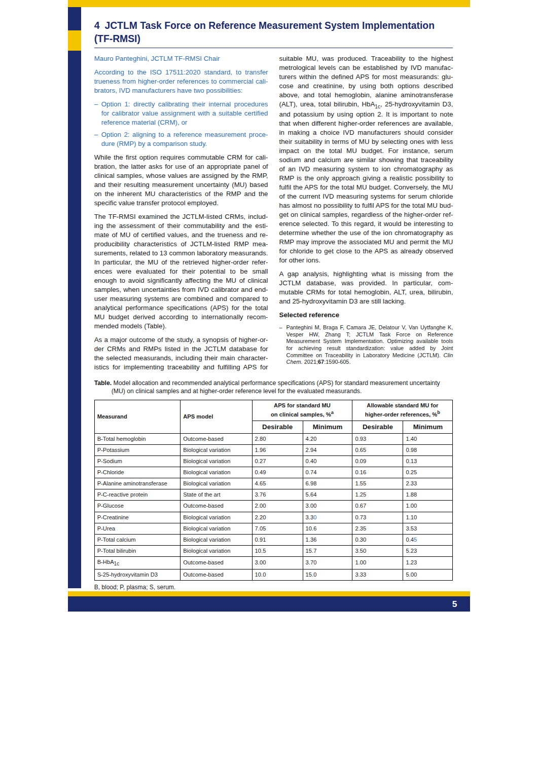4 JCTLM Task Force on Reference Measurement System Implementation (TF-RMSI)
Mauro Panteghini, JCTLM TF-RMSI Chair
According to the ISO 17511:2020 standard, to transfer trueness from higher-order references to commercial calibrators, IVD manufacturers have two possibilities:
Option 1: directly calibrating their internal procedures for calibrator value assignment with a suitable certified reference material (CRM), or
Option 2: aligning to a reference measurement procedure (RMP) by a comparison study.
While the first option requires commutable CRM for calibration, the latter asks for use of an appropriate panel of clinical samples, whose values are assigned by the RMP, and their resulting measurement uncertainty (MU) based on the inherent MU characteristics of the RMP and the specific value transfer protocol employed.
The TF-RMSI examined the JCTLM-listed CRMs, including the assessment of their commutability and the estimate of MU of certified values, and the trueness and reproducibility characteristics of JCTLM-listed RMP measurements, related to 13 common laboratory measurands. In particular, the MU of the retrieved higher-order references were evaluated for their potential to be small enough to avoid significantly affecting the MU of clinical samples, when uncertainties from IVD calibrator and end-user measuring systems are combined and compared to analytical performance specifications (APS) for the total MU budget derived according to internationally recommended models (Table).
As a major outcome of the study, a synopsis of higher-order CRMs and RMPs listed in the JCTLM database for the selected measurands, including their main characteristics for implementing traceability and fulfilling APS for suitable MU, was produced. Traceability to the highest metrological levels can be established by IVD manufacturers within the defined APS for most measurands: glucose and creatinine, by using both options described above, and total hemoglobin, alanine aminotransferase (ALT), urea, total bilirubin, HbA1c, 25-hydroxyvitamin D3, and potassium by using option 2. It is important to note that when different higher-order references are available, in making a choice IVD manufacturers should consider their suitability in terms of MU by selecting ones with less impact on the total MU budget. For instance, serum sodium and calcium are similar showing that traceability of an IVD measuring system to ion chromatography as RMP is the only approach giving a realistic possibility to fulfil the APS for the total MU budget. Conversely, the MU of the current IVD measuring systems for serum chloride has almost no possibility to fulfil APS for the total MU budget on clinical samples, regardless of the higher-order reference selected. To this regard, it would be interesting to determine whether the use of the ion chromatography as RMP may improve the associated MU and permit the MU for chloride to get close to the APS as already observed for other ions.
A gap analysis, highlighting what is missing from the JCTLM database, was provided. In particular, commutable CRMs for total hemoglobin, ALT, urea, bilirubin, and 25-hydroxyvitamin D3 are still lacking.
Selected reference
Panteghini M, Braga F, Camara JE, Delatour V, Van Uytfanghe K, Vesper HW, Zhang T; JCTLM Task Force on Reference Measurement System Implementation. Optimizing available tools for achieving result standardization: value added by Joint Committee on Traceability in Laboratory Medicine (JCTLM). Clin Chem. 2021;67:1590-605.
Table. Model allocation and recommended analytical performance specifications (APS) for standard measurement uncertainty (MU) on clinical samples and at higher-order reference level for the evaluated measurands.
| Measurand | APS model | APS for standard MU on clinical samples, % a | Allowable standard MU for higher-order references, % b |
| --- | --- | --- | --- |
| Desirable | Minimum | Desirable | Minimum |
| B-Total hemoglobin | Outcome-based | 2.80 | 4.20 | 0.93 | 1.40 |
| P-Potassium | Biological variation | 1.96 | 2.94 | 0.65 | 0.98 |
| P-Sodium | Biological variation | 0.27 | 0.40 | 0.09 | 0.13 |
| P-Chloride | Biological variation | 0.49 | 0.74 | 0.16 | 0.25 |
| P-Alanine aminotransferase | Biological variation | 4.65 | 6.98 | 1.55 | 2.33 |
| P-C-reactive protein | State of the art | 3.76 | 5.64 | 1.25 | 1.88 |
| P-Glucose | Outcome-based | 2.00 | 3.00 | 0.67 | 1.00 |
| P-Creatinine | Biological variation | 2.20 | 3.3 0 | 0.73 | 1.10 |
| P-Urea | Biological variation | 7.05 | 10.6 | 2.35 | 3.53 |
| P-Total calcium | Biological variation | 0.91 | 1.36 | 0.30 | 0.4 5 |
| P-Total bilirubin | Biological variation | 10.5 | 15.7 | 3.50 | 5.23 |
| B-HbA 1c | Outcome-based | 3.00 | 3.70 | 1.00 | 1.23 |
| S-25-hydroxyvitamin D3 | Outcome-based | 10.0 | 15.0 | 3.33 | 5.00 |
B, blood; P, plasma; S, serum.
a Derived from Braga F, Panteghini M. Clin Chem Lab Med 2021;59:1362-8.
b Estimated as one third of APS for standard MU for clinical samples.
5